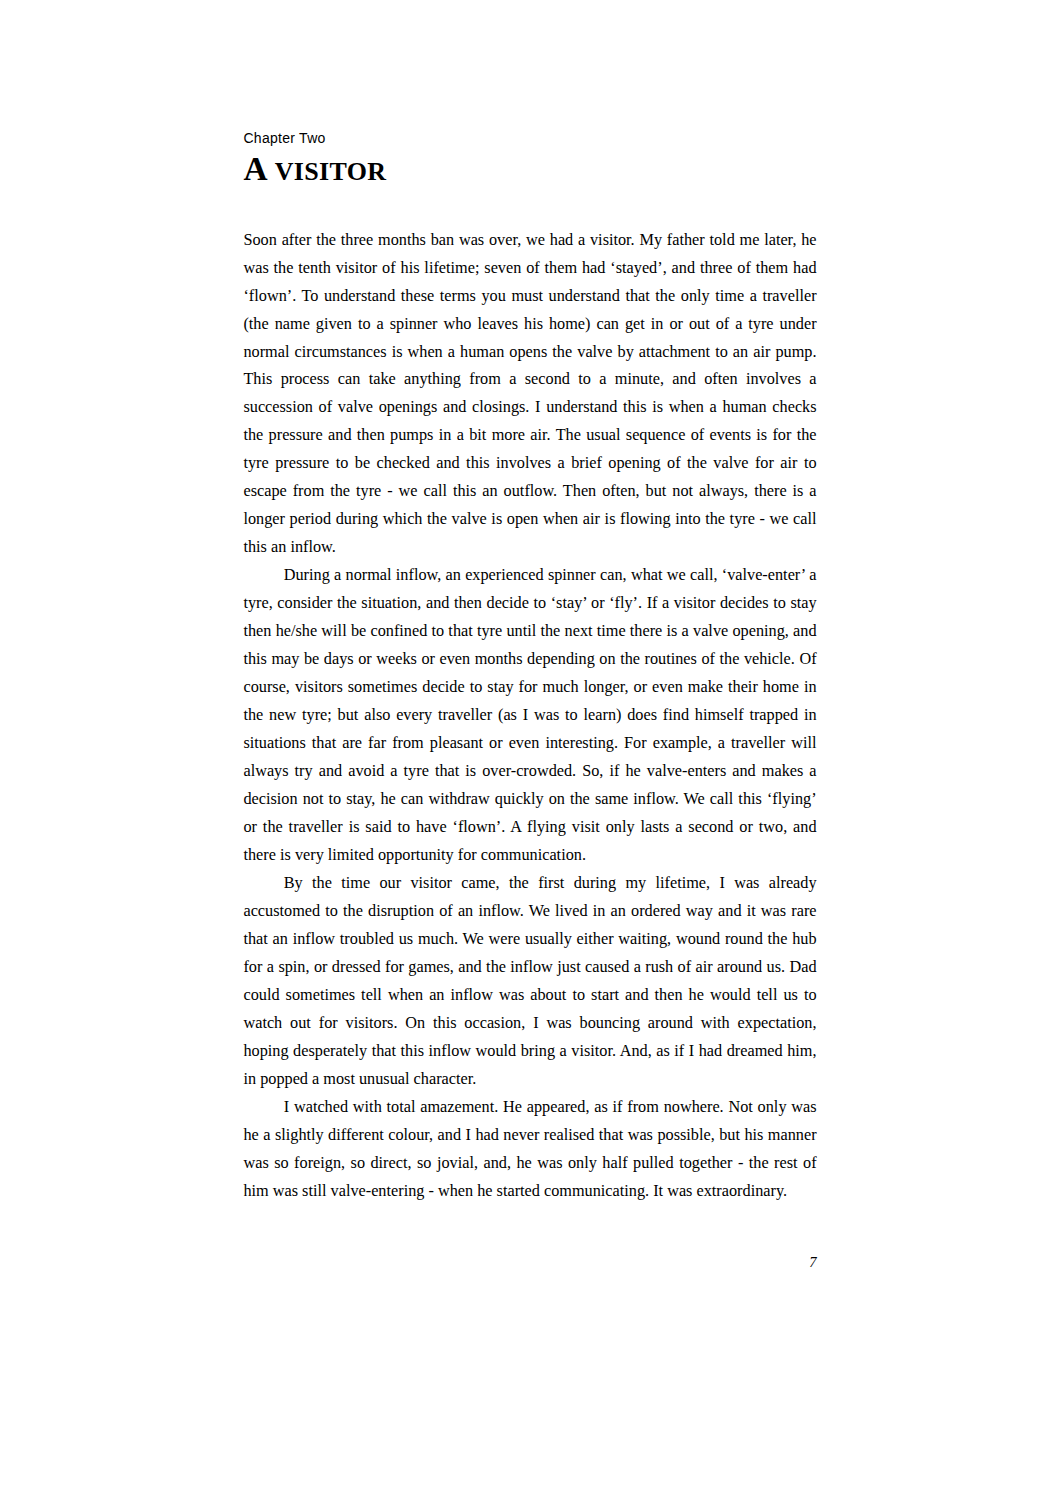Chapter Two
A VISITOR
Soon after the three months ban was over, we had a visitor. My father told me later, he was the tenth visitor of his lifetime; seven of them had ‘stayed’, and three of them had ‘flown’. To understand these terms you must understand that the only time a traveller (the name given to a spinner who leaves his home) can get in or out of a tyre under normal circumstances is when a human opens the valve by attachment to an air pump. This process can take anything from a second to a minute, and often involves a succession of valve openings and closings. I understand this is when a human checks the pressure and then pumps in a bit more air. The usual sequence of events is for the tyre pressure to be checked and this involves a brief opening of the valve for air to escape from the tyre - we call this an outflow. Then often, but not always, there is a longer period during which the valve is open when air is flowing into the tyre - we call this an inflow.
During a normal inflow, an experienced spinner can, what we call, ‘valve-enter’ a tyre, consider the situation, and then decide to ‘stay’ or ‘fly’. If a visitor decides to stay then he/she will be confined to that tyre until the next time there is a valve opening, and this may be days or weeks or even months depending on the routines of the vehicle. Of course, visitors sometimes decide to stay for much longer, or even make their home in the new tyre; but also every traveller (as I was to learn) does find himself trapped in situations that are far from pleasant or even interesting. For example, a traveller will always try and avoid a tyre that is over-crowded. So, if he valve-enters and makes a decision not to stay, he can withdraw quickly on the same inflow. We call this ‘flying’ or the traveller is said to have ‘flown’. A flying visit only lasts a second or two, and there is very limited opportunity for communication.
By the time our visitor came, the first during my lifetime, I was already accustomed to the disruption of an inflow. We lived in an ordered way and it was rare that an inflow troubled us much. We were usually either waiting, wound round the hub for a spin, or dressed for games, and the inflow just caused a rush of air around us. Dad could sometimes tell when an inflow was about to start and then he would tell us to watch out for visitors. On this occasion, I was bouncing around with expectation, hoping desperately that this inflow would bring a visitor. And, as if I had dreamed him, in popped a most unusual character.
I watched with total amazement. He appeared, as if from nowhere. Not only was he a slightly different colour, and I had never realised that was possible, but his manner was so foreign, so direct, so jovial, and, he was only half pulled together - the rest of him was still valve-entering - when he started communicating. It was extraordinary.
7